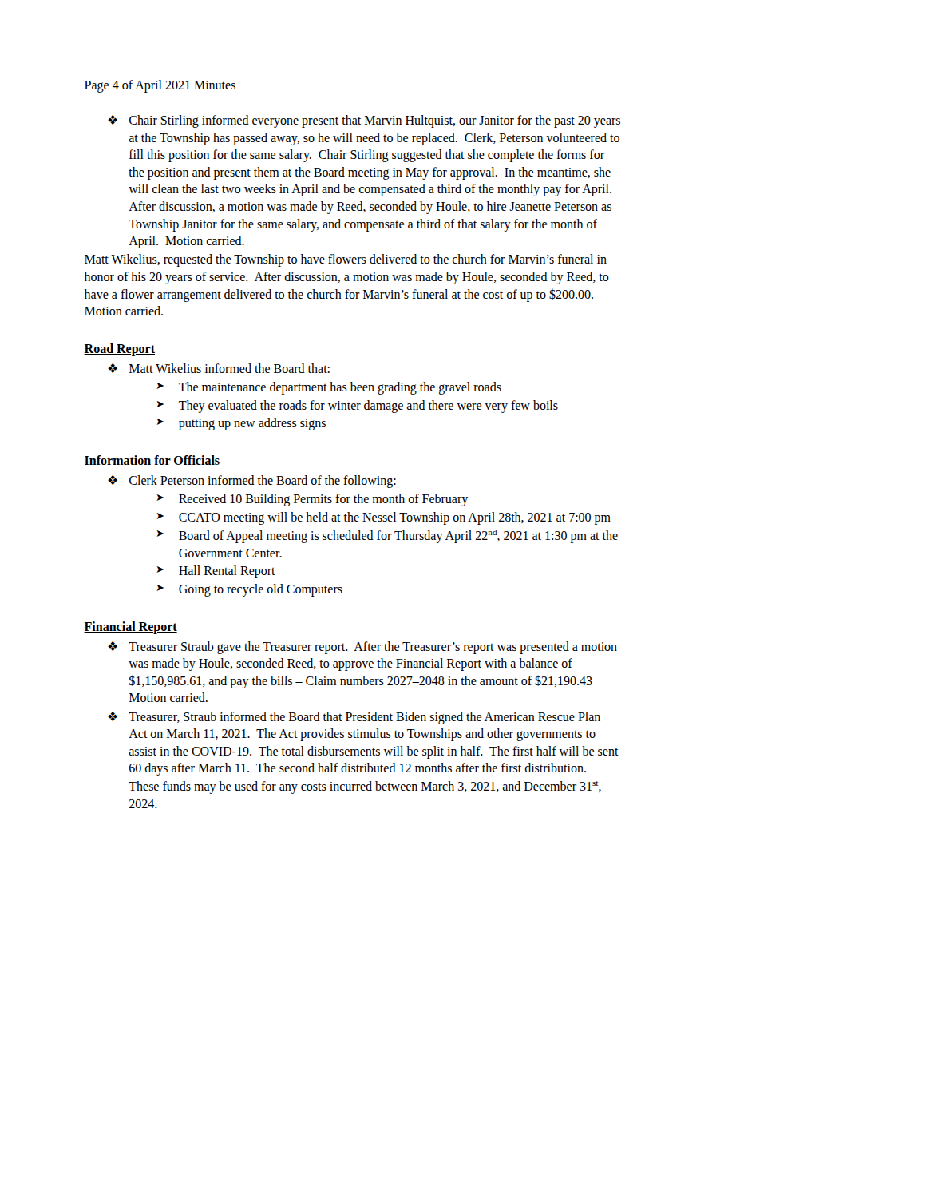Page 4 of April 2021 Minutes
Chair Stirling informed everyone present that Marvin Hultquist, our Janitor for the past 20 years at the Township has passed away, so he will need to be replaced. Clerk, Peterson volunteered to fill this position for the same salary. Chair Stirling suggested that she complete the forms for the position and present them at the Board meeting in May for approval. In the meantime, she will clean the last two weeks in April and be compensated a third of the monthly pay for April. After discussion, a motion was made by Reed, seconded by Houle, to hire Jeanette Peterson as Township Janitor for the same salary, and compensate a third of that salary for the month of April. Motion carried.
Matt Wikelius, requested the Township to have flowers delivered to the church for Marvin’s funeral in honor of his 20 years of service. After discussion, a motion was made by Houle, seconded by Reed, to have a flower arrangement delivered to the church for Marvin’s funeral at the cost of up to $200.00. Motion carried.
Road Report
Matt Wikelius informed the Board that:
The maintenance department has been grading the gravel roads
They evaluated the roads for winter damage and there were very few boils
putting up new address signs
Information for Officials
Clerk Peterson informed the Board of the following:
Received 10 Building Permits for the month of February
CCATO meeting will be held at the Nessel Township on April 28th, 2021 at 7:00 pm
Board of Appeal meeting is scheduled for Thursday April 22nd, 2021 at 1:30 pm at the Government Center.
Hall Rental Report
Going to recycle old Computers
Financial Report
Treasurer Straub gave the Treasurer report. After the Treasurer’s report was presented a motion was made by Houle, seconded Reed, to approve the Financial Report with a balance of $1,150,985.61, and pay the bills – Claim numbers 2027–2048 in the amount of $21,190.43 Motion carried.
Treasurer, Straub informed the Board that President Biden signed the American Rescue Plan Act on March 11, 2021. The Act provides stimulus to Townships and other governments to assist in the COVID-19. The total disbursements will be split in half. The first half will be sent 60 days after March 11. The second half distributed 12 months after the first distribution. These funds may be used for any costs incurred between March 3, 2021, and December 31st, 2024.